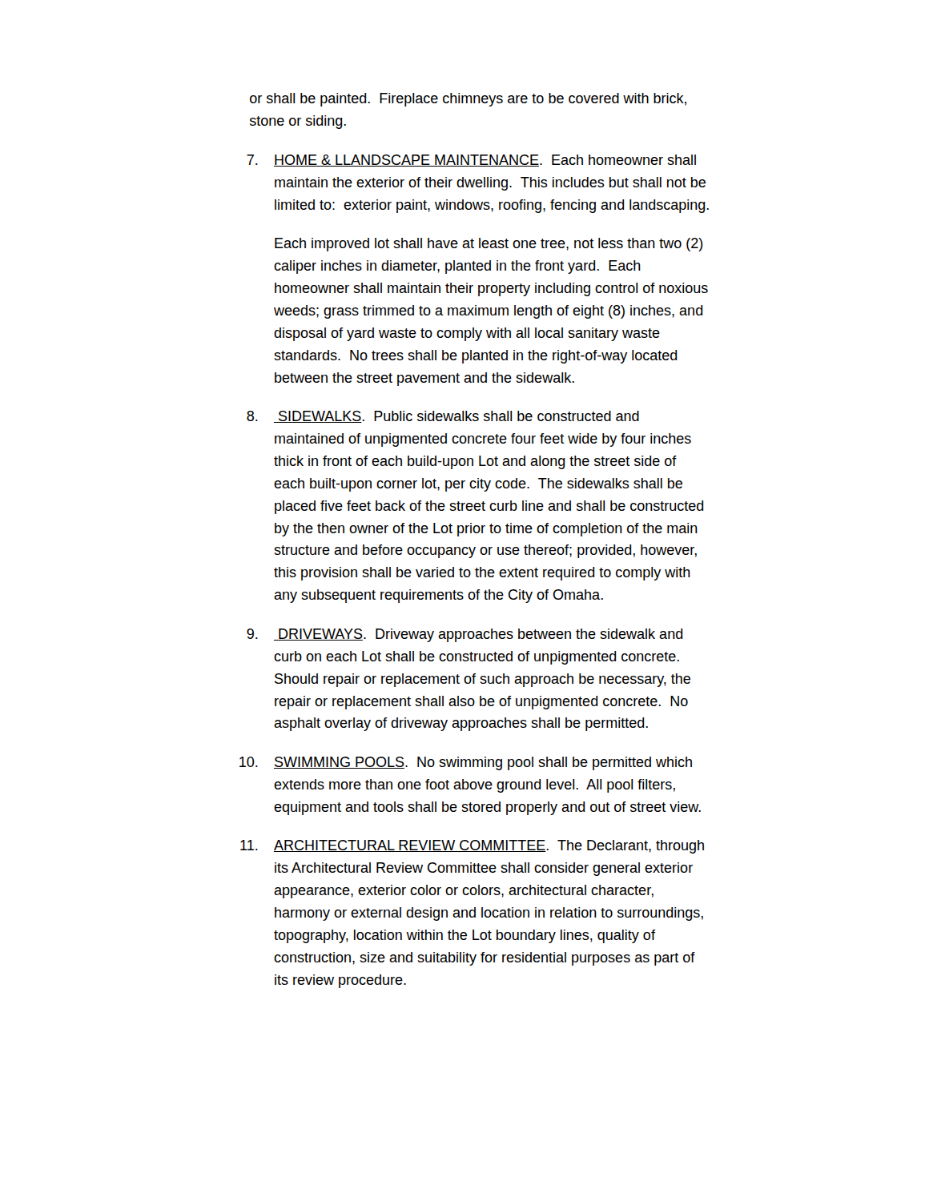or shall be painted. Fireplace chimneys are to be covered with brick, stone or siding.
7.
HOME & LLANDSCAPE MAINTENANCE. Each homeowner shall maintain the exterior of their dwelling. This includes but shall not be limited to: exterior paint, windows, roofing, fencing and landscaping.
Each improved lot shall have at least one tree, not less than two (2) caliper inches in diameter, planted in the front yard. Each homeowner shall maintain their property including control of noxious weeds; grass trimmed to a maximum length of eight (8) inches, and disposal of yard waste to comply with all local sanitary waste standards. No trees shall be planted in the right-of-way located between the street pavement and the sidewalk.
8.
SIDEWALKS. Public sidewalks shall be constructed and maintained of unpigmented concrete four feet wide by four inches thick in front of each build-upon Lot and along the street side of each built-upon corner lot, per city code. The sidewalks shall be placed five feet back of the street curb line and shall be constructed by the then owner of the Lot prior to time of completion of the main structure and before occupancy or use thereof; provided, however, this provision shall be varied to the extent required to comply with any subsequent requirements of the City of Omaha.
9.
DRIVEWAYS. Driveway approaches between the sidewalk and curb on each Lot shall be constructed of unpigmented concrete. Should repair or replacement of such approach be necessary, the repair or replacement shall also be of unpigmented concrete. No asphalt overlay of driveway approaches shall be permitted.
10.
SWIMMING POOLS. No swimming pool shall be permitted which extends more than one foot above ground level. All pool filters, equipment and tools shall be stored properly and out of street view.
11.
ARCHITECTURAL REVIEW COMMITTEE. The Declarant, through its Architectural Review Committee shall consider general exterior appearance, exterior color or colors, architectural character, harmony or external design and location in relation to surroundings, topography, location within the Lot boundary lines, quality of construction, size and suitability for residential purposes as part of its review procedure.